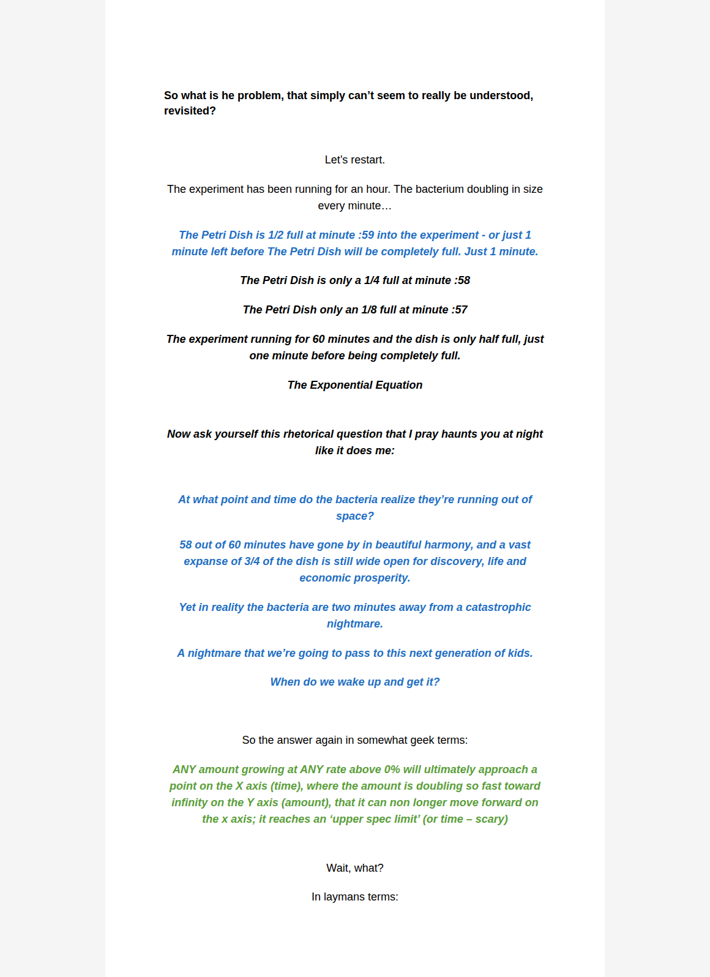So what is he problem, that simply can’t seem to really be understood, revisited?
Let’s restart.
The experiment has been running for an hour. The bacterium doubling in size every minute…
The Petri Dish is 1/2 full at minute :59 into the experiment - or just 1 minute left before The Petri Dish will be completely full. Just 1 minute.
The Petri Dish is only a 1/4 full at minute :58
The Petri Dish only an 1/8 full at minute :57
The experiment running for 60 minutes and the dish is only half full, just one minute before being completely full.
The Exponential Equation
Now ask yourself this rhetorical question that I pray haunts you at night like it does me:
At what point and time do the bacteria realize they’re running out of space?
58 out of 60 minutes have gone by in beautiful harmony, and a vast expanse of 3/4 of the dish is still wide open for discovery, life and economic prosperity.
Yet in reality the bacteria are two minutes away from a catastrophic nightmare.
A nightmare that we’re going to pass to this next generation of kids.
When do we wake up and get it?
So the answer again in somewhat geek terms:
ANY amount growing at ANY rate above 0% will ultimately approach a point on the X axis (time), where the amount is doubling so fast toward infinity on the Y axis (amount), that it can non longer move forward on the x axis; it reaches an ‘upper spec limit’ (or time – scary)
Wait, what?
In laymans terms: